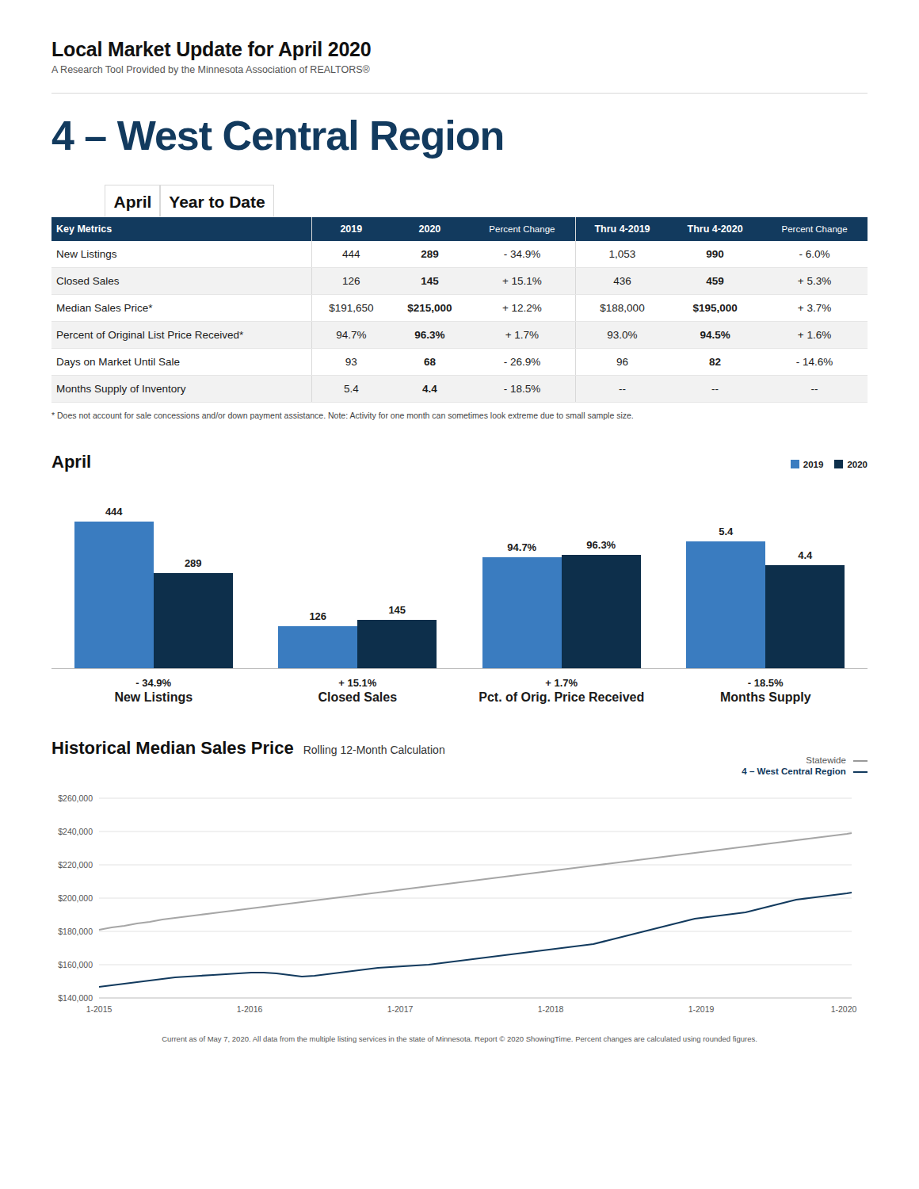Local Market Update for April 2020
A Research Tool Provided by the Minnesota Association of REALTORS®
4 – West Central Region
| | April | Year to Date |
| --- | --- | --- |
| Key Metrics | 2019 | 2020 | Percent Change | Thru 4-2019 | Thru 4-2020 | Percent Change |
| New Listings | 444 | 289 | - 34.9% | 1,053 | 990 | - 6.0% |
| Closed Sales | 126 | 145 | + 15.1% | 436 | 459 | + 5.3% |
| Median Sales Price* | $191,650 | $215,000 | + 12.2% | $188,000 | $195,000 | + 3.7% |
| Percent of Original List Price Received* | 94.7% | 96.3% | + 1.7% | 93.0% | 94.5% | + 1.6% |
| Days on Market Until Sale | 93 | 68 | - 26.9% | 96 | 82 | - 14.6% |
| Months Supply of Inventory | 5.4 | 4.4 | - 18.5% | -- | -- | -- |
* Does not account for sale concessions and/or down payment assistance. Note: Activity for one month can sometimes look extreme due to small sample size.
April
2019 2020
444
289
126
145
94.7%
96.3%
5.4
4.4
- 34.9%
New Listings
+ 15.1%
Closed Sales
+ 1.7%
Pct. of Orig. Price Received
- 18.5%
Months Supply
Historical Median Sales Price
Rolling 12-Month Calculation
Statewide
4 – West Central Region
$260,000 $240,000 $220,000 $200,000 $180,000 $160,000 $140,000 1-2015 1-2016 1-2017 1-2018 1-2019 1-2020
Current as of May 7, 2020. All data from the multiple listing services in the state of Minnesota. Report © 2020 ShowingTime. Percent changes are calculated using rounded figures.